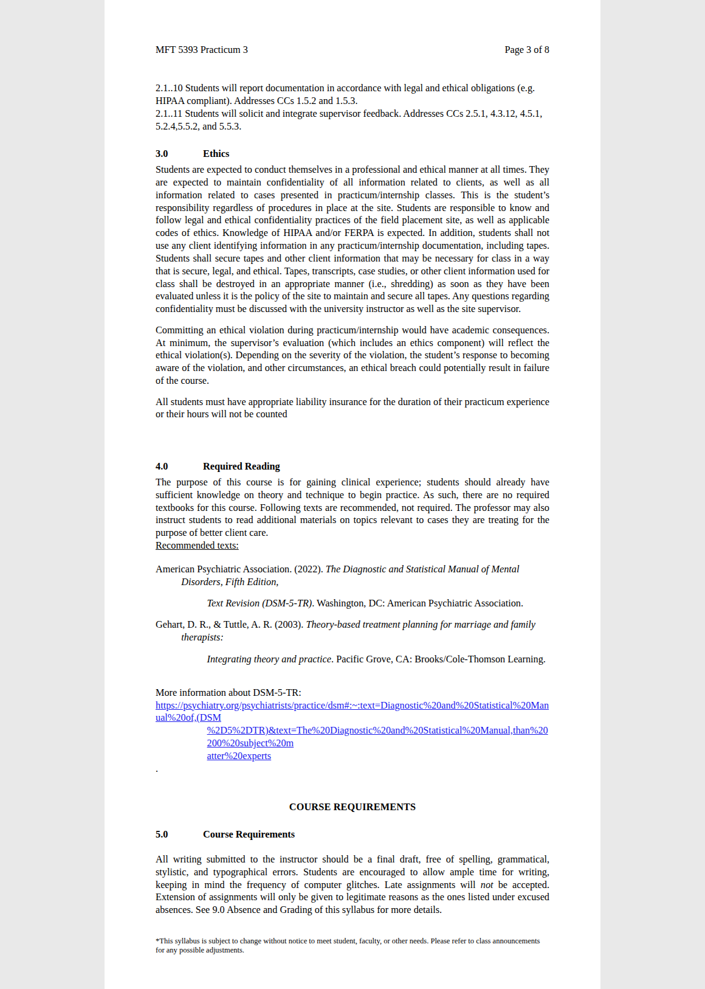MFT 5393 Practicum 3 Page 3 of 8
2.1..10 Students will report documentation in accordance with legal and ethical obligations (e.g. HIPAA compliant). Addresses CCs 1.5.2 and 1.5.3.
2.1..11 Students will solicit and integrate supervisor feedback. Addresses CCs 2.5.1, 4.3.12, 4.5.1, 5.2.4,5.5.2, and 5.5.3.
3.0 Ethics
Students are expected to conduct themselves in a professional and ethical manner at all times. They are expected to maintain confidentiality of all information related to clients, as well as all information related to cases presented in practicum/internship classes. This is the student’s responsibility regardless of procedures in place at the site. Students are responsible to know and follow legal and ethical confidentiality practices of the field placement site, as well as applicable codes of ethics. Knowledge of HIPAA and/or FERPA is expected. In addition, students shall not use any client identifying information in any practicum/internship documentation, including tapes. Students shall secure tapes and other client information that may be necessary for class in a way that is secure, legal, and ethical. Tapes, transcripts, case studies, or other client information used for class shall be destroyed in an appropriate manner (i.e., shredding) as soon as they have been evaluated unless it is the policy of the site to maintain and secure all tapes. Any questions regarding confidentiality must be discussed with the university instructor as well as the site supervisor.
Committing an ethical violation during practicum/internship would have academic consequences. At minimum, the supervisor’s evaluation (which includes an ethics component) will reflect the ethical violation(s). Depending on the severity of the violation, the student’s response to becoming aware of the violation, and other circumstances, an ethical breach could potentially result in failure of the course.
All students must have appropriate liability insurance for the duration of their practicum experience or their hours will not be counted
4.0 Required Reading
The purpose of this course is for gaining clinical experience; students should already have sufficient knowledge on theory and technique to begin practice. As such, there are no required textbooks for this course. Following texts are recommended, not required. The professor may also instruct students to read additional materials on topics relevant to cases they are treating for the purpose of better client care.
Recommended texts:
American Psychiatric Association. (2022). The Diagnostic and Statistical Manual of Mental Disorders, Fifth Edition,
Text Revision (DSM-5-TR). Washington, DC: American Psychiatric Association.
Gehart, D. R., & Tuttle, A. R. (2003). Theory-based treatment planning for marriage and family therapists:
Integrating theory and practice. Pacific Grove, CA: Brooks/Cole-Thomson Learning.
More information about DSM-5-TR:
https://psychiatry.org/psychiatrists/practice/dsm#:~:text=Diagnostic%20and%20Statistical%20Manual%20of,(DSM
%2D5%2DTR)&text=The%20Diagnostic%20and%20Statistical%20Manual,than%20200%20subject%20m
atter%20experts.
COURSE REQUIREMENTS
5.0 Course Requirements
All writing submitted to the instructor should be a final draft, free of spelling, grammatical, stylistic, and typographical errors. Students are encouraged to allow ample time for writing, keeping in mind the frequency of computer glitches. Late assignments will not be accepted. Extension of assignments will only be given to legitimate reasons as the ones listed under excused absences. See 9.0 Absence and Grading of this syllabus for more details.
*This syllabus is subject to change without notice to meet student, faculty, or other needs. Please refer to class announcements for any possible adjustments.